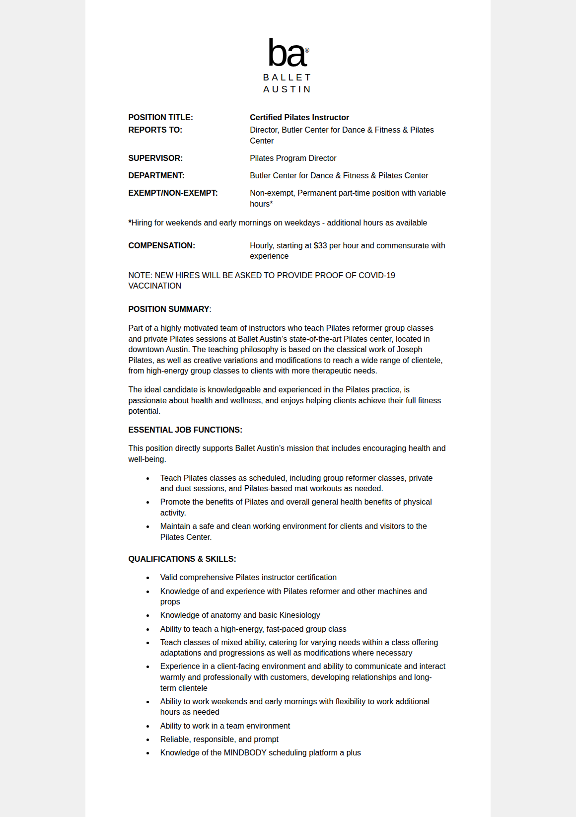ba® BALLET
AUSTIN
| POSITION TITLE: | Certified Pilates Instructor |
| REPORTS TO: | Director, Butler Center for Dance & Fitness & Pilates Center |
| SUPERVISOR: | Pilates Program Director |
| DEPARTMENT: | Butler Center for Dance & Fitness & Pilates Center |
| EXEMPT/NON-EXEMPT: | Non-exempt, Permanent part-time position with variable hours* |
*Hiring for weekends and early mornings on weekdays - additional hours as available
| COMPENSATION: | Hourly, starting at $33 per hour and commensurate with experience |
NOTE: NEW HIRES WILL BE ASKED TO PROVIDE PROOF OF COVID-19 VACCINATION
POSITION SUMMARY
:
Part of a highly motivated team of instructors who teach Pilates reformer group classes and private Pilates sessions at Ballet Austin’s state-of-the-art Pilates center, located in downtown Austin. The teaching philosophy is based on the classical work of Joseph Pilates, as well as creative variations and modifications to reach a wide range of clientele, from high-energy group classes to clients with more therapeutic needs.
The ideal candidate is knowledgeable and experienced in the Pilates practice, is passionate about health and wellness, and enjoys helping clients achieve their full fitness potential.
ESSENTIAL JOB FUNCTIONS:
This position directly supports Ballet Austin’s mission that includes encouraging health and well-being.
Teach Pilates classes as scheduled, including group reformer classes, private and duet sessions, and Pilates-based mat workouts as needed.
Promote the benefits of Pilates and overall general health benefits of physical activity.
Maintain a safe and clean working environment for clients and visitors to the Pilates Center.
QUALIFICATIONS & SKILLS:
Valid comprehensive Pilates instructor certification
Knowledge of and experience with Pilates reformer and other machines and props
Knowledge of anatomy and basic Kinesiology
Ability to teach a high-energy, fast-paced group class
Teach classes of mixed ability, catering for varying needs within a class offering adaptations and progressions as well as modifications where necessary
Experience in a client-facing environment and ability to communicate and interact warmly and professionally with customers, developing relationships and long-term clientele
Ability to work weekends and early mornings with flexibility to work additional hours as needed
Ability to work in a team environment
Reliable, responsible, and prompt
Knowledge of the MINDBODY scheduling platform a plus